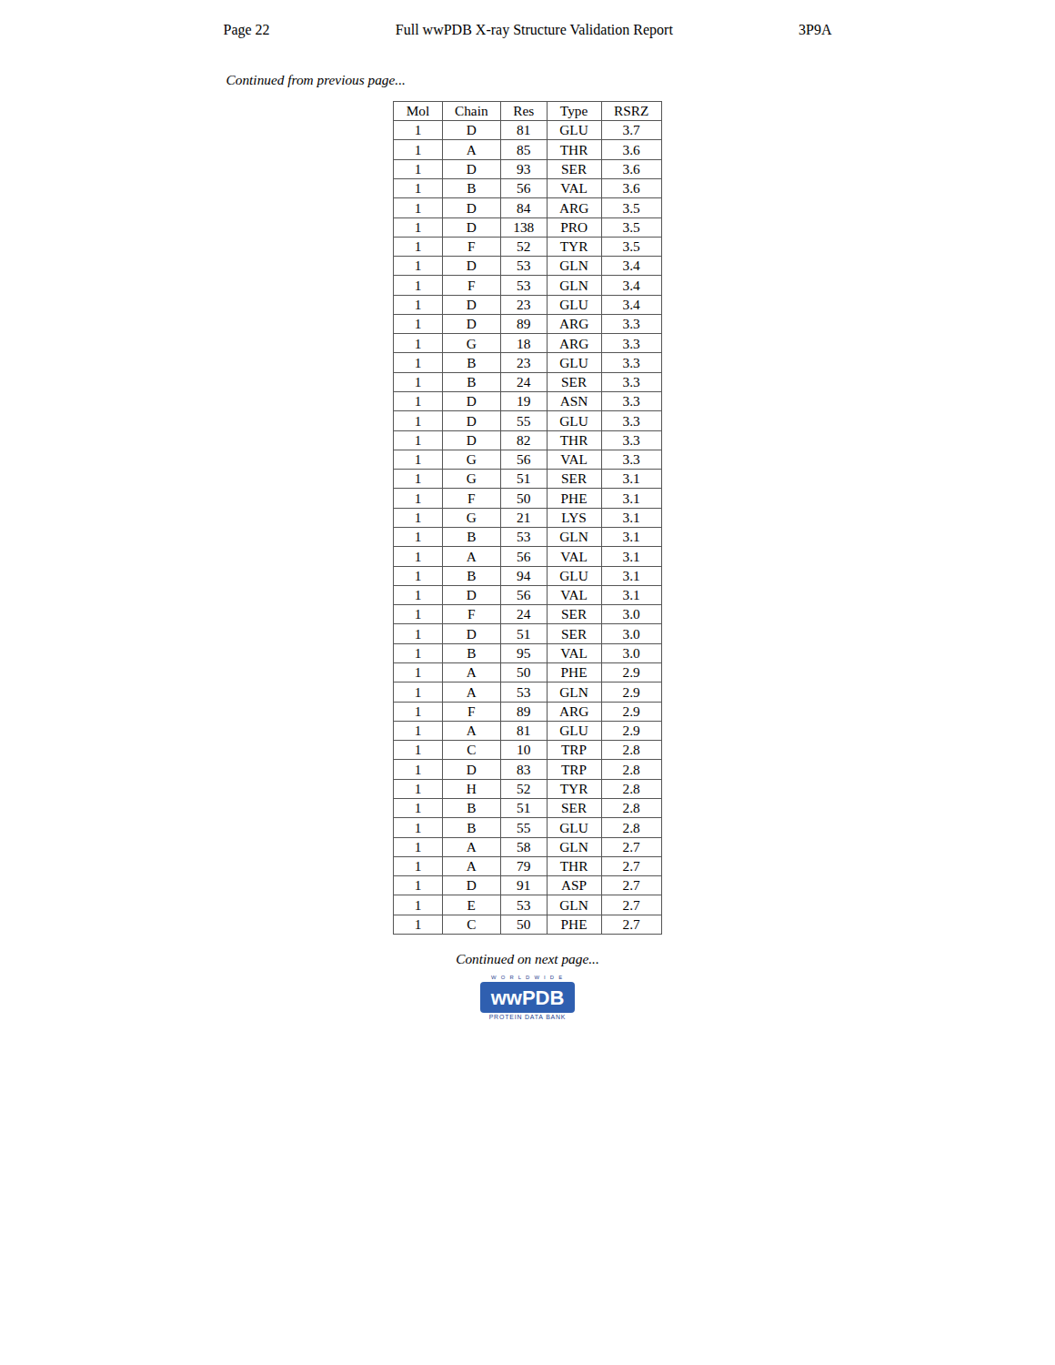Page 22
Full wwPDB X-ray Structure Validation Report
3P9A
Continued from previous page...
| Mol | Chain | Res | Type | RSRZ |
| --- | --- | --- | --- | --- |
| 1 | D | 81 | GLU | 3.7 |
| 1 | A | 85 | THR | 3.6 |
| 1 | D | 93 | SER | 3.6 |
| 1 | B | 56 | VAL | 3.6 |
| 1 | D | 84 | ARG | 3.5 |
| 1 | D | 138 | PRO | 3.5 |
| 1 | F | 52 | TYR | 3.5 |
| 1 | D | 53 | GLN | 3.4 |
| 1 | F | 53 | GLN | 3.4 |
| 1 | D | 23 | GLU | 3.4 |
| 1 | D | 89 | ARG | 3.3 |
| 1 | G | 18 | ARG | 3.3 |
| 1 | B | 23 | GLU | 3.3 |
| 1 | B | 24 | SER | 3.3 |
| 1 | D | 19 | ASN | 3.3 |
| 1 | D | 55 | GLU | 3.3 |
| 1 | D | 82 | THR | 3.3 |
| 1 | G | 56 | VAL | 3.3 |
| 1 | G | 51 | SER | 3.1 |
| 1 | F | 50 | PHE | 3.1 |
| 1 | G | 21 | LYS | 3.1 |
| 1 | B | 53 | GLN | 3.1 |
| 1 | A | 56 | VAL | 3.1 |
| 1 | B | 94 | GLU | 3.1 |
| 1 | D | 56 | VAL | 3.1 |
| 1 | F | 24 | SER | 3.0 |
| 1 | D | 51 | SER | 3.0 |
| 1 | B | 95 | VAL | 3.0 |
| 1 | A | 50 | PHE | 2.9 |
| 1 | A | 53 | GLN | 2.9 |
| 1 | F | 89 | ARG | 2.9 |
| 1 | A | 81 | GLU | 2.9 |
| 1 | C | 10 | TRP | 2.8 |
| 1 | D | 83 | TRP | 2.8 |
| 1 | H | 52 | TYR | 2.8 |
| 1 | B | 51 | SER | 2.8 |
| 1 | B | 55 | GLU | 2.8 |
| 1 | A | 58 | GLN | 2.7 |
| 1 | A | 79 | THR | 2.7 |
| 1 | D | 91 | ASP | 2.7 |
| 1 | E | 53 | GLN | 2.7 |
| 1 | C | 50 | PHE | 2.7 |
Continued on next page...
W O R L D W I D E
wwPDB
PROTEIN DATA BANK